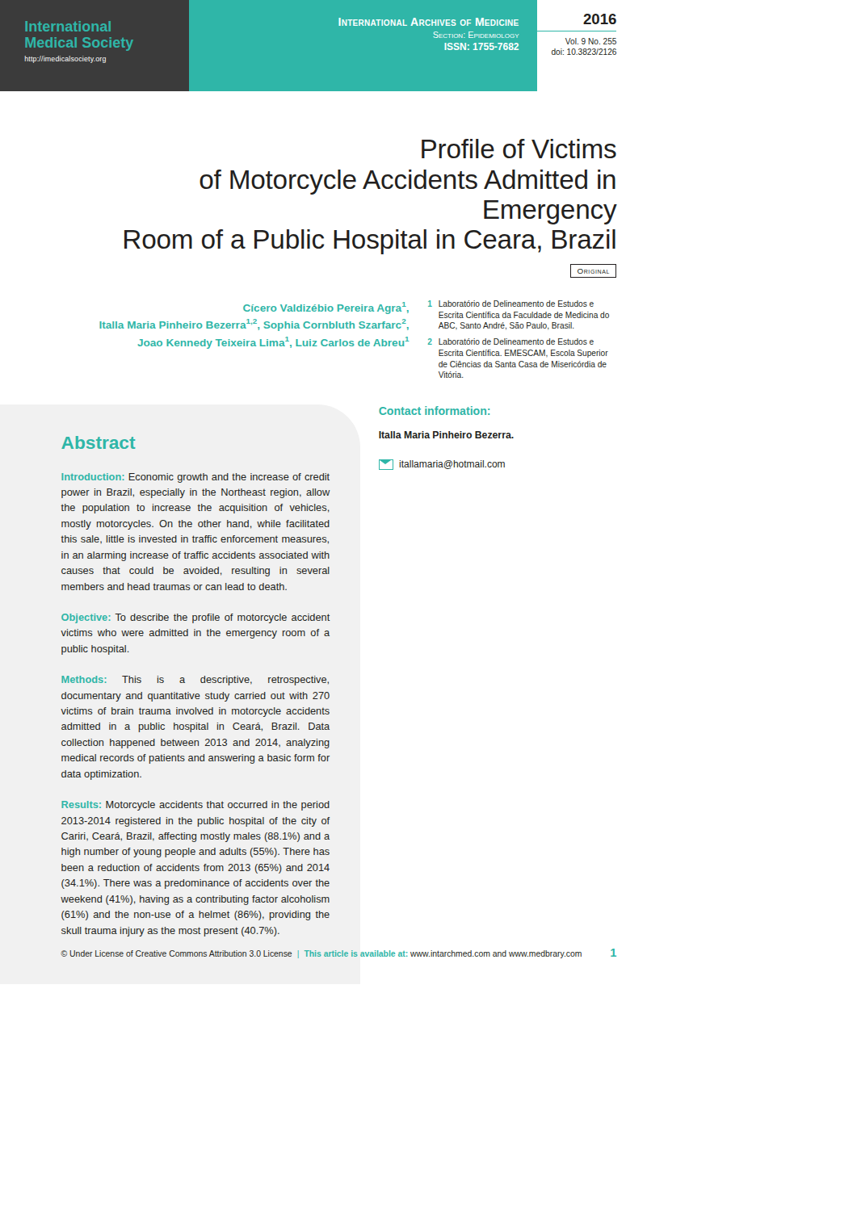International
Medical Society
http://imedicalsociety.org
International Archives of Medicine
Section: Epidemiology
ISSN: 1755-7682
2016
Vol. 9 No. 255
doi: 10.3823/2126
Profile of Victims
of Motorcycle Accidents Admitted in Emergency
Room of a Public Hospital in Ceara, Brazil
Original
Cícero Valdizébio Pereira Agra1,
Italla Maria Pinheiro Bezerra1,2, Sophia Cornbluth Szarfarc2,
Joao Kennedy Teixeira Lima1, Luiz Carlos de Abreu1
1 Laboratório de Delineamento de Estudos e Escrita Científica da Faculdade de Medicina do ABC, Santo André, São Paulo, Brasil.
2 Laboratório de Delineamento de Estudos e Escrita Científica. EMESCAM, Escola Superior de Ciências da Santa Casa de Misericórdia de Vitória.
Abstract
Introduction: Economic growth and the increase of credit power in Brazil, especially in the Northeast region, allow the population to increase the acquisition of vehicles, mostly motorcycles. On the other hand, while facilitated this sale, little is invested in traffic enforcement measures, in an alarming increase of traffic accidents associated with causes that could be avoided, resulting in several members and head traumas or can lead to death.
Objective: To describe the profile of motorcycle accident victims who were admitted in the emergency room of a public hospital.
Methods: This is a descriptive, retrospective, documentary and quantitative study carried out with 270 victims of brain trauma involved in motorcycle accidents admitted in a public hospital in Ceará, Brazil. Data collection happened between 2013 and 2014, analyzing medical records of patients and answering a basic form for data optimization.
Results: Motorcycle accidents that occurred in the period 2013-2014 registered in the public hospital of the city of Cariri, Ceará, Brazil, affecting mostly males (88.1%) and a high number of young people and adults (55%). There has been a reduction of accidents from 2013 (65%) and 2014 (34.1%). There was a predominance of accidents over the weekend (41%), having as a contributing factor alcoholism (61%) and the non-use of a helmet (86%), providing the skull trauma injury as the most present (40.7%).
Contact information:
Italla Maria Pinheiro Bezerra.
itallamaria@hotmail.com
© Under License of Creative Commons Attribution 3.0 License | This article is available at: www.intarchmed.com and www.medbrary.com 1